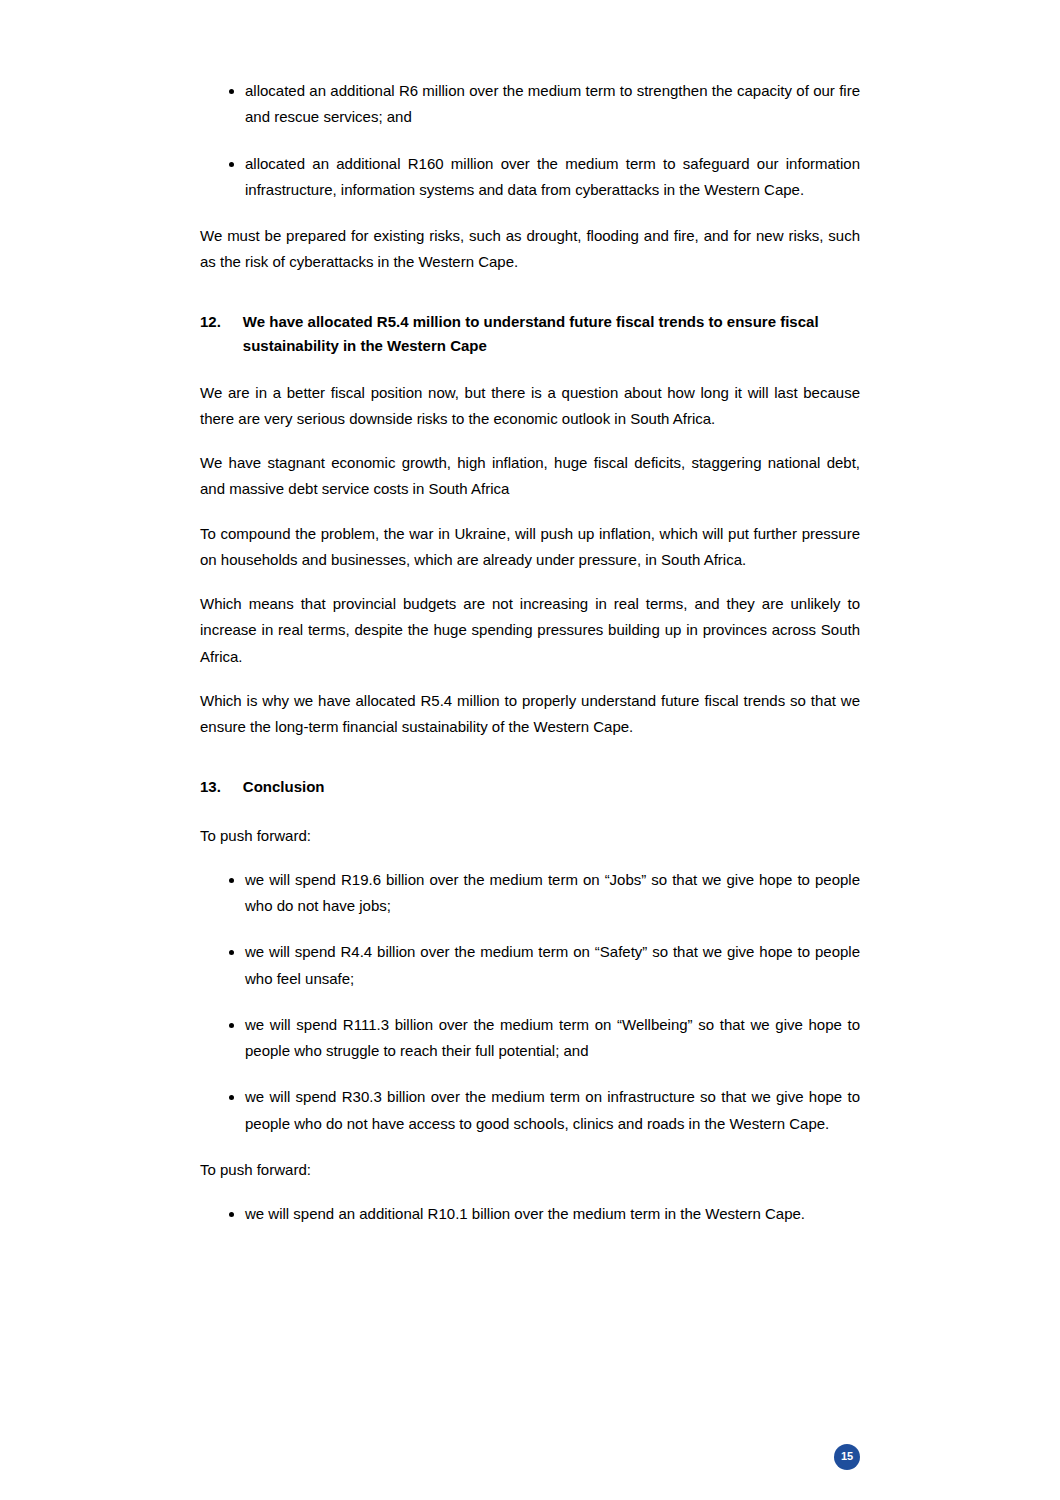allocated an additional R6 million over the medium term to strengthen the capacity of our fire and rescue services; and
allocated an additional R160 million over the medium term to safeguard our information infrastructure, information systems and data from cyberattacks in the Western Cape.
We must be prepared for existing risks, such as drought, flooding and fire, and for new risks, such as the risk of cyberattacks in the Western Cape.
12. We have allocated R5.4 million to understand future fiscal trends to ensure fiscal sustainability in the Western Cape
We are in a better fiscal position now, but there is a question about how long it will last because there are very serious downside risks to the economic outlook in South Africa.
We have stagnant economic growth, high inflation, huge fiscal deficits, staggering national debt, and massive debt service costs in South Africa
To compound the problem, the war in Ukraine, will push up inflation, which will put further pressure on households and businesses, which are already under pressure, in South Africa.
Which means that provincial budgets are not increasing in real terms, and they are unlikely to increase in real terms, despite the huge spending pressures building up in provinces across South Africa.
Which is why we have allocated R5.4 million to properly understand future fiscal trends so that we ensure the long-term financial sustainability of the Western Cape.
13. Conclusion
To push forward:
we will spend R19.6 billion over the medium term on “Jobs” so that we give hope to people who do not have jobs;
we will spend R4.4 billion over the medium term on “Safety” so that we give hope to people who feel unsafe;
we will spend R111.3 billion over the medium term on “Wellbeing” so that we give hope to people who struggle to reach their full potential; and
we will spend R30.3 billion over the medium term on infrastructure so that we give hope to people who do not have access to good schools, clinics and roads in the Western Cape.
To push forward:
we will spend an additional R10.1 billion over the medium term in the Western Cape.
15